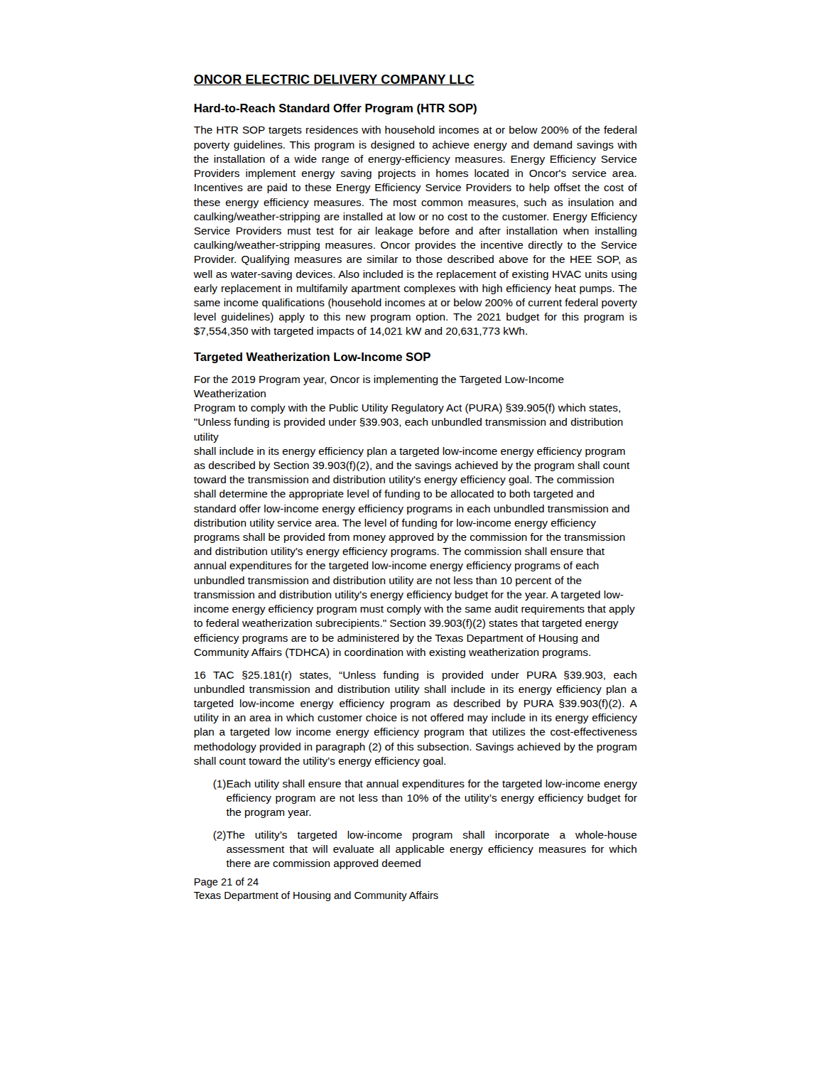ONCOR ELECTRIC DELIVERY COMPANY LLC
Hard-to-Reach Standard Offer Program (HTR SOP)
The HTR SOP targets residences with household incomes at or below 200% of the federal poverty guidelines. This program is designed to achieve energy and demand savings with the installation of a wide range of energy-efficiency measures. Energy Efficiency Service Providers implement energy saving projects in homes located in Oncor's service area. Incentives are paid to these Energy Efficiency Service Providers to help offset the cost of these energy efficiency measures. The most common measures, such as insulation and caulking/weather-stripping are installed at low or no cost to the customer. Energy Efficiency Service Providers must test for air leakage before and after installation when installing caulking/weather-stripping measures. Oncor provides the incentive directly to the Service Provider. Qualifying measures are similar to those described above for the HEE SOP, as well as water-saving devices. Also included is the replacement of existing HVAC units using early replacement in multifamily apartment complexes with high efficiency heat pumps. The same income qualifications (household incomes at or below 200% of current federal poverty level guidelines) apply to this new program option. The 2021 budget for this program is $7,554,350 with targeted impacts of 14,021 kW and 20,631,773 kWh.
Targeted Weatherization Low-Income SOP
For the 2019 Program year, Oncor is implementing the Targeted Low-Income Weatherization
Program to comply with the Public Utility Regulatory Act (PURA) §39.905(f) which states,
"Unless funding is provided under §39.903, each unbundled transmission and distribution utility
shall include in its energy efficiency plan a targeted low-income energy efficiency program as described by Section 39.903(f)(2), and the savings achieved by the program shall count toward the transmission and distribution utility's energy efficiency goal. The commission shall determine the appropriate level of funding to be allocated to both targeted and standard offer low-income energy efficiency programs in each unbundled transmission and distribution utility service area. The level of funding for low-income energy efficiency programs shall be provided from money approved by the commission for the transmission and distribution utility's energy efficiency programs. The commission shall ensure that annual expenditures for the targeted low-income energy efficiency programs of each unbundled transmission and distribution utility are not less than 10 percent of the transmission and distribution utility's energy efficiency budget for the year. A targeted low-income energy efficiency program must comply with the same audit requirements that apply to federal weatherization subrecipients." Section 39.903(f)(2) states that targeted energy efficiency programs are to be administered by the Texas Department of Housing and Community Affairs (TDHCA) in coordination with existing weatherization programs.
16 TAC §25.181(r) states, “Unless funding is provided under PURA §39.903, each unbundled transmission and distribution utility shall include in its energy efficiency plan a targeted low-income energy efficiency program as described by PURA §39.903(f)(2). A utility in an area in which customer choice is not offered may include in its energy efficiency plan a targeted low income energy efficiency program that utilizes the cost-effectiveness methodology provided in paragraph (2) of this subsection. Savings achieved by the program shall count toward the utility’s energy efficiency goal.
(1) Each utility shall ensure that annual expenditures for the targeted low-income energy efficiency program are not less than 10% of the utility’s energy efficiency budget for the program year.
(2) The utility’s targeted low-income program shall incorporate a whole-house assessment that will evaluate all applicable energy efficiency measures for which there are commission approved deemed
Page 21 of 24
Texas Department of Housing and Community Affairs